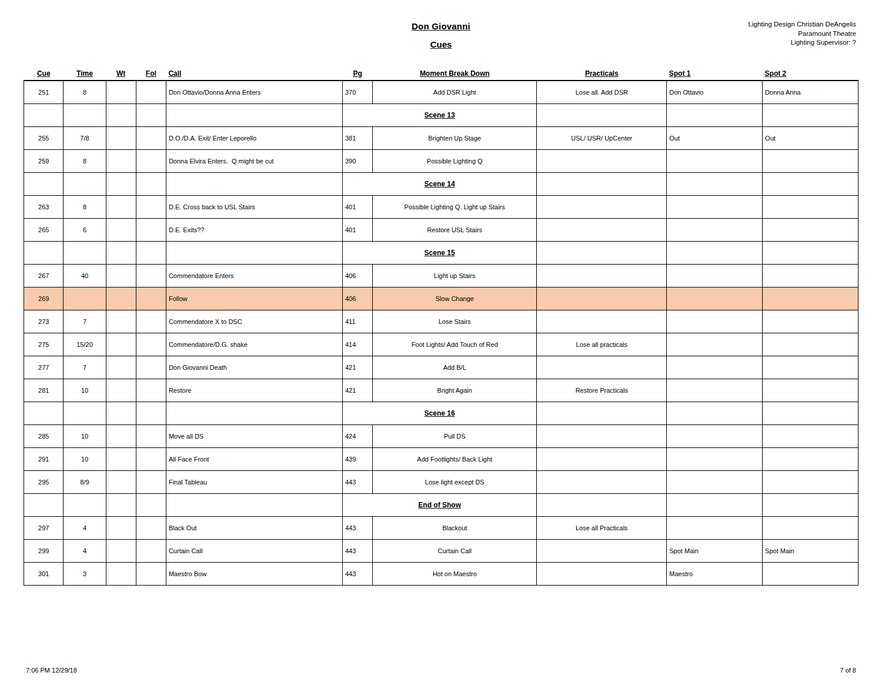Lighting Design Christian DeAngelis
Paramount Theatre
Lighting Supervisor: ?
Don Giovanni
Cues
| Cue | Time | Wt | Fol | Call | Pg | Moment Break Down | Practicals | Spot 1 | Spot 2 |
| --- | --- | --- | --- | --- | --- | --- | --- | --- | --- |
| 251 | 8 | | | Don Ottavio/Donna Anna Enters | 370 | Add DSR Light | Lose all. Add DSR | Don Ottavio | Donna Anna |
| | | | | | Scene 13 | | | |
| 255 | 7/8 | | | D.O./D.A. Exit/ Enter Leporello | 381 | Brighten Up Stage | USL/ USR/ UpCenter | Out | Out |
| 259 | 8 | | | Donna Elvira Enters. Q might be cut | 390 | Possible Lighting Q | | | |
| | | | | | Scene 14 | | | |
| 263 | 8 | | | D.E. Cross back to USL Stairs | 401 | Possible Lighting Q. Light up Stairs | | | |
| 265 | 6 | | | D.E. Exits?? | 401 | Restore USL Stairs | | | |
| | | | | | Scene 15 | | | |
| 267 | 40 | | | Commendatore Enters | 406 | Light up Stairs | | | |
| 269 | | | | Follow | 406 | Slow Change | | | |
| 273 | 7 | | | Commendatore X to DSC | 411 | Lose Stairs | | | |
| 275 | 15/20 | | | Commendatore/D.G. shake | 414 | Foot Lights/ Add Touch of Red | Lose all practicals | | |
| 277 | 7 | | | Don Giovanni Death | 421 | Add B/L | | | |
| 281 | 10 | | | Restore | 421 | Bright Again | Restore Practicals | | |
| | | | | | Scene 16 | | | |
| 285 | 10 | | | Move all DS | 424 | Pull DS | | | |
| 291 | 10 | | | All Face Front | 439 | Add Footlights/ Back Light | | | |
| 295 | 8/9 | | | Final Tableau | 443 | Lose light except DS | | | |
| | | | | | End of Show | | | |
| 297 | 4 | | | Black Out | 443 | Blackout | Lose all Practicals | | |
| 299 | 4 | | | Curtain Call | 443 | Curtain Call | | Spot Main | Spot Main |
| 301 | 3 | | | Maestro Bow | 443 | Hot on Maestro | | Maestro | |
7:06 PM 12/29/18
7 of 8